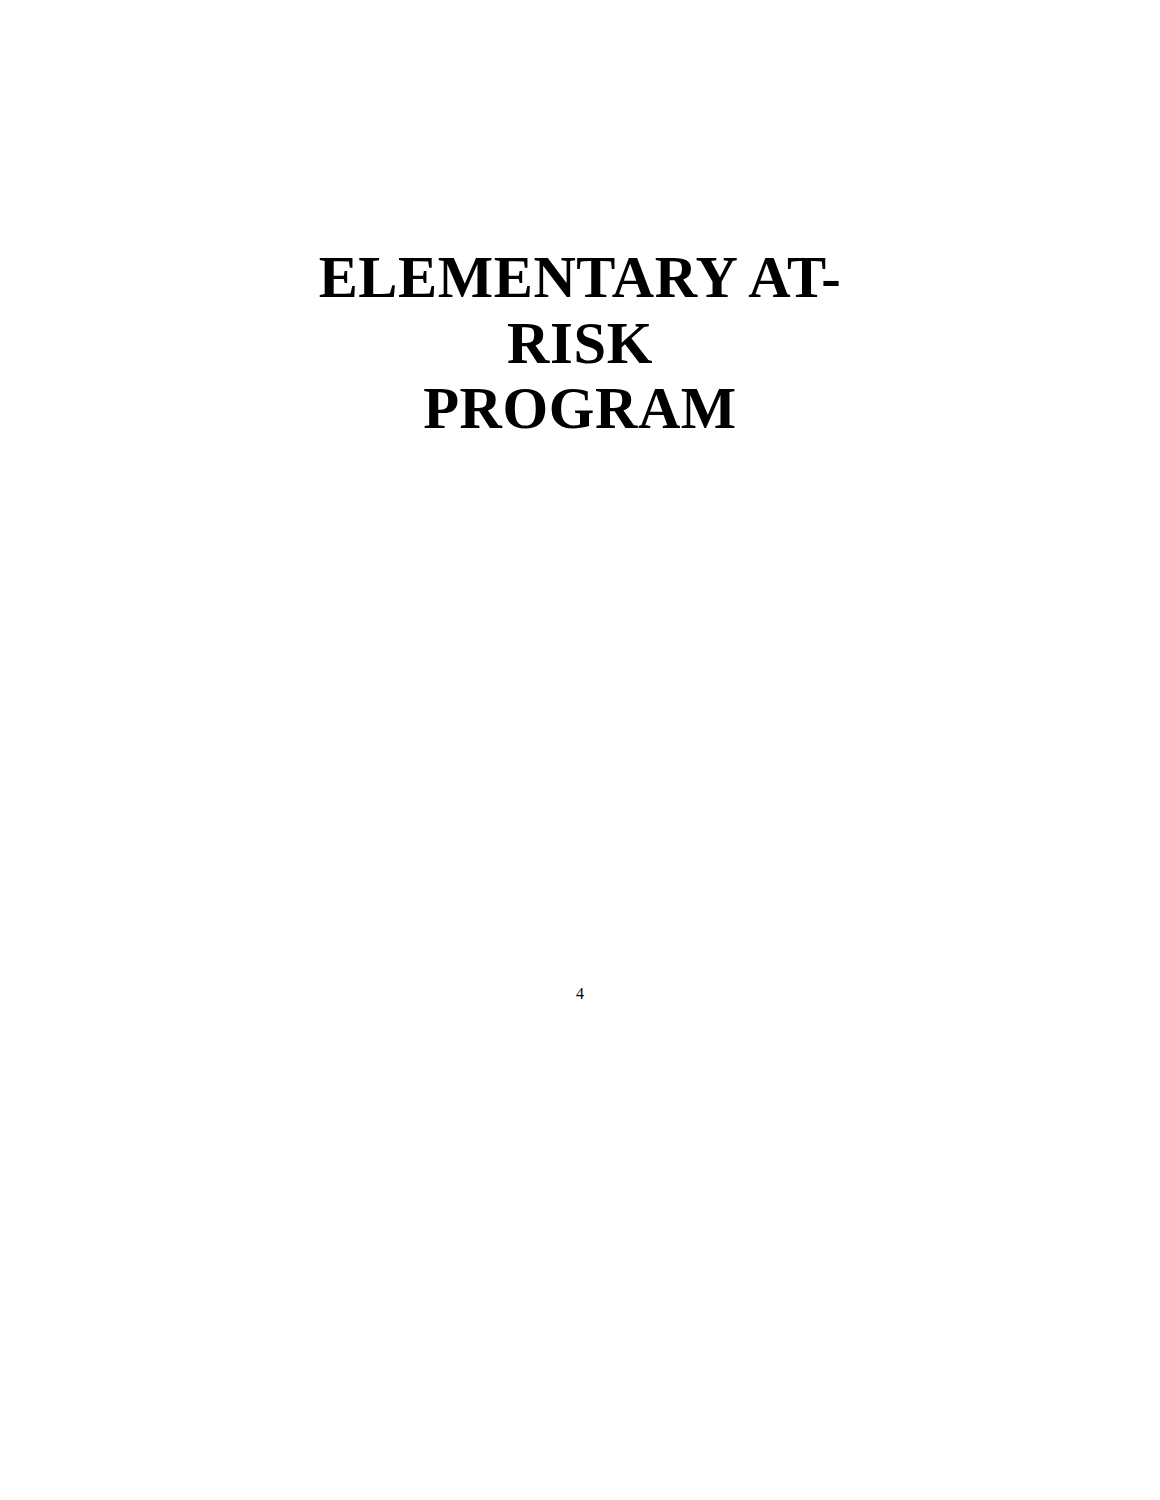ELEMENTARY AT-RISK
PROGRAM
4